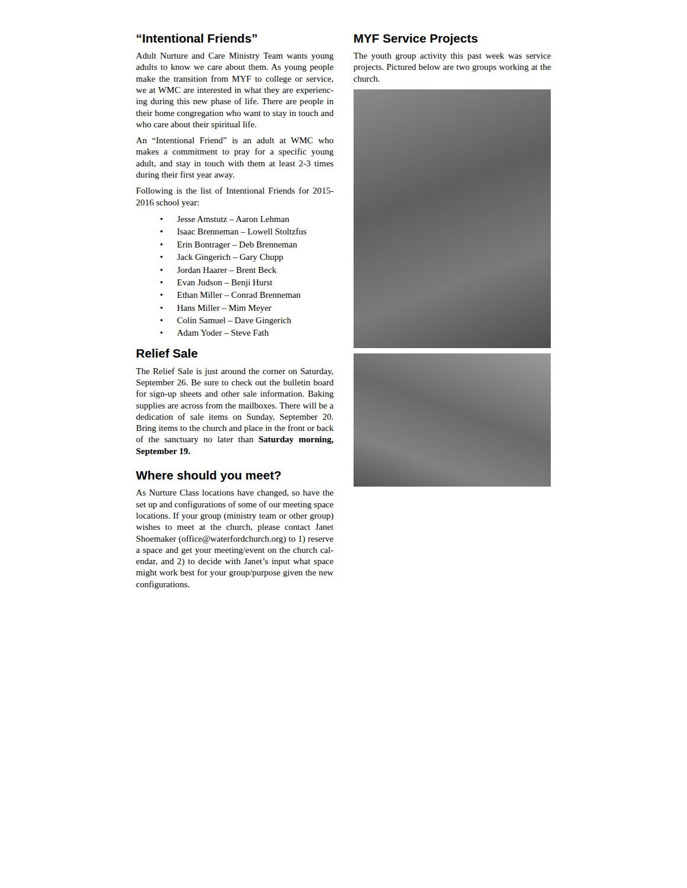“Intentional Friends”
Adult Nurture and Care Ministry Team wants young adults to know we care about them. As young people make the transition from MYF to college or service, we at WMC are interested in what they are experiencing during this new phase of life. There are people in their home congregation who want to stay in touch and who care about their spiritual life.
An “Intentional Friend” is an adult at WMC who makes a commitment to pray for a specific young adult, and stay in touch with them at least 2-3 times during their first year away.
Following is the list of Intentional Friends for 2015-2016 school year:
Jesse Amstutz – Aaron Lehman
Isaac Brenneman – Lowell Stoltzfus
Erin Bontrager – Deb Brenneman
Jack Gingerich – Gary Chupp
Jordan Haarer – Brent Beck
Evan Judson – Benji Hurst
Ethan Miller – Conrad Brenneman
Hans Miller – Mim Meyer
Colin Samuel – Dave Gingerich
Adam Yoder – Steve Fath
Relief Sale
The Relief Sale is just around the corner on Saturday, September 26. Be sure to check out the bulletin board for sign-up sheets and other sale information. Baking supplies are across from the mailboxes. There will be a dedication of sale items on Sunday, September 20. Bring items to the church and place in the front or back of the sanctuary no later than Saturday morning, September 19.
Where should you meet?
As Nurture Class locations have changed, so have the set up and configurations of some of our meeting space locations. If your group (ministry team or other group) wishes to meet at the church, please contact Janet Shoemaker (office@waterfordchurch.org) to 1) reserve a space and get your meeting/event on the church calendar, and 2) to decide with Janet’s input what space might work best for your group/purpose given the new configurations.
MYF Service Projects
The youth group activity this past week was service projects. Pictured below are two groups working at the church.